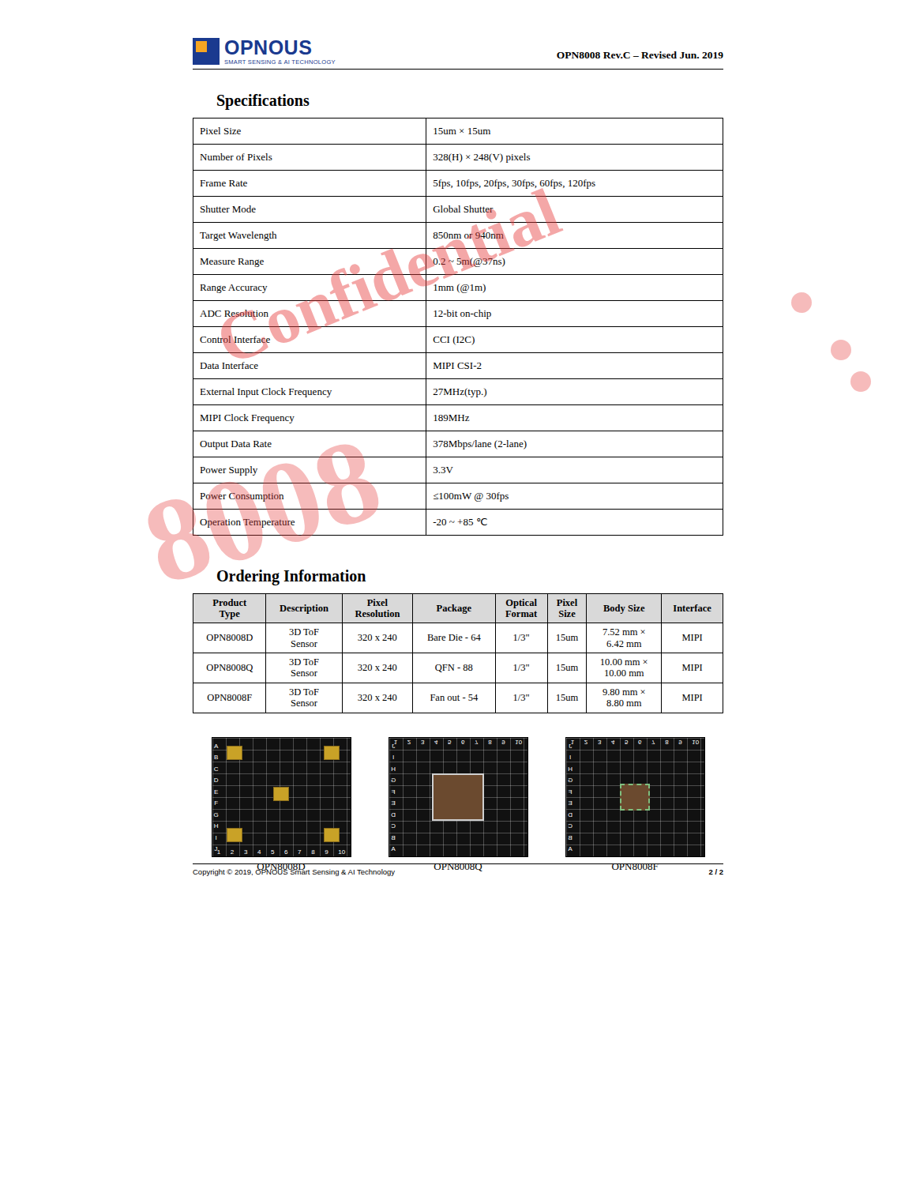Confidential
8008
OPNOUS
SMART SENSING & AI TECHNOLOGY
OPN8008 Rev.C – Revised Jun. 2019
Specifications
| Pixel Size | 15um × 15um |
| Number of Pixels | 328(H) × 248(V) pixels |
| Frame Rate | 5fps, 10fps, 20fps, 30fps, 60fps, 120fps |
| Shutter Mode | Global Shutter |
| Target Wavelength | 850nm or 940nm |
| Measure Range | 0.2 ~ 5m(@37ns) |
| Range Accuracy | 1mm (@1m) |
| ADC Resolution | 12-bit on-chip |
| Control Interface | CCI (I2C) |
| Data Interface | MIPI CSI-2 |
| External Input Clock Frequency | 27MHz(typ.) |
| MIPI Clock Frequency | 189MHz |
| Output Data Rate | 378Mbps/lane (2-lane) |
| Power Supply | 3.3V |
| Power Consumption | ≤100mW @ 30fps |
| Operation Temperature | -20 ~ +85 ℃ |
Ordering Information
| Product Type | Description | Pixel Resolution | Package | Optical Format | Pixel Size | Body Size | Interface |
| --- | --- | --- | --- | --- | --- | --- | --- |
| OPN8008D | 3D ToF Sensor | 320 x 240 | Bare Die - 64 | 1/3" | 15um | 7.52 mm × 6.42 mm | MIPI |
| OPN8008Q | 3D ToF Sensor | 320 x 240 | QFN - 88 | 1/3" | 15um | 10.00 mm × 10.00 mm | MIPI |
| OPN8008F | 3D ToF Sensor | 320 x 240 | Fan out - 54 | 1/3" | 15um | 9.80 mm × 8.80 mm | MIPI |
A
B
C
D
E
F
G
H
I
J
12345678910
OPN8008D
12345678910
J
I
H
G
F
E
D
C
B
A
OPN8008Q
12345678910
J
I
H
G
F
E
D
C
B
A
OPN8008F
Copyright © 2019, OPNOUS Smart Sensing & AI Technology
2 / 2